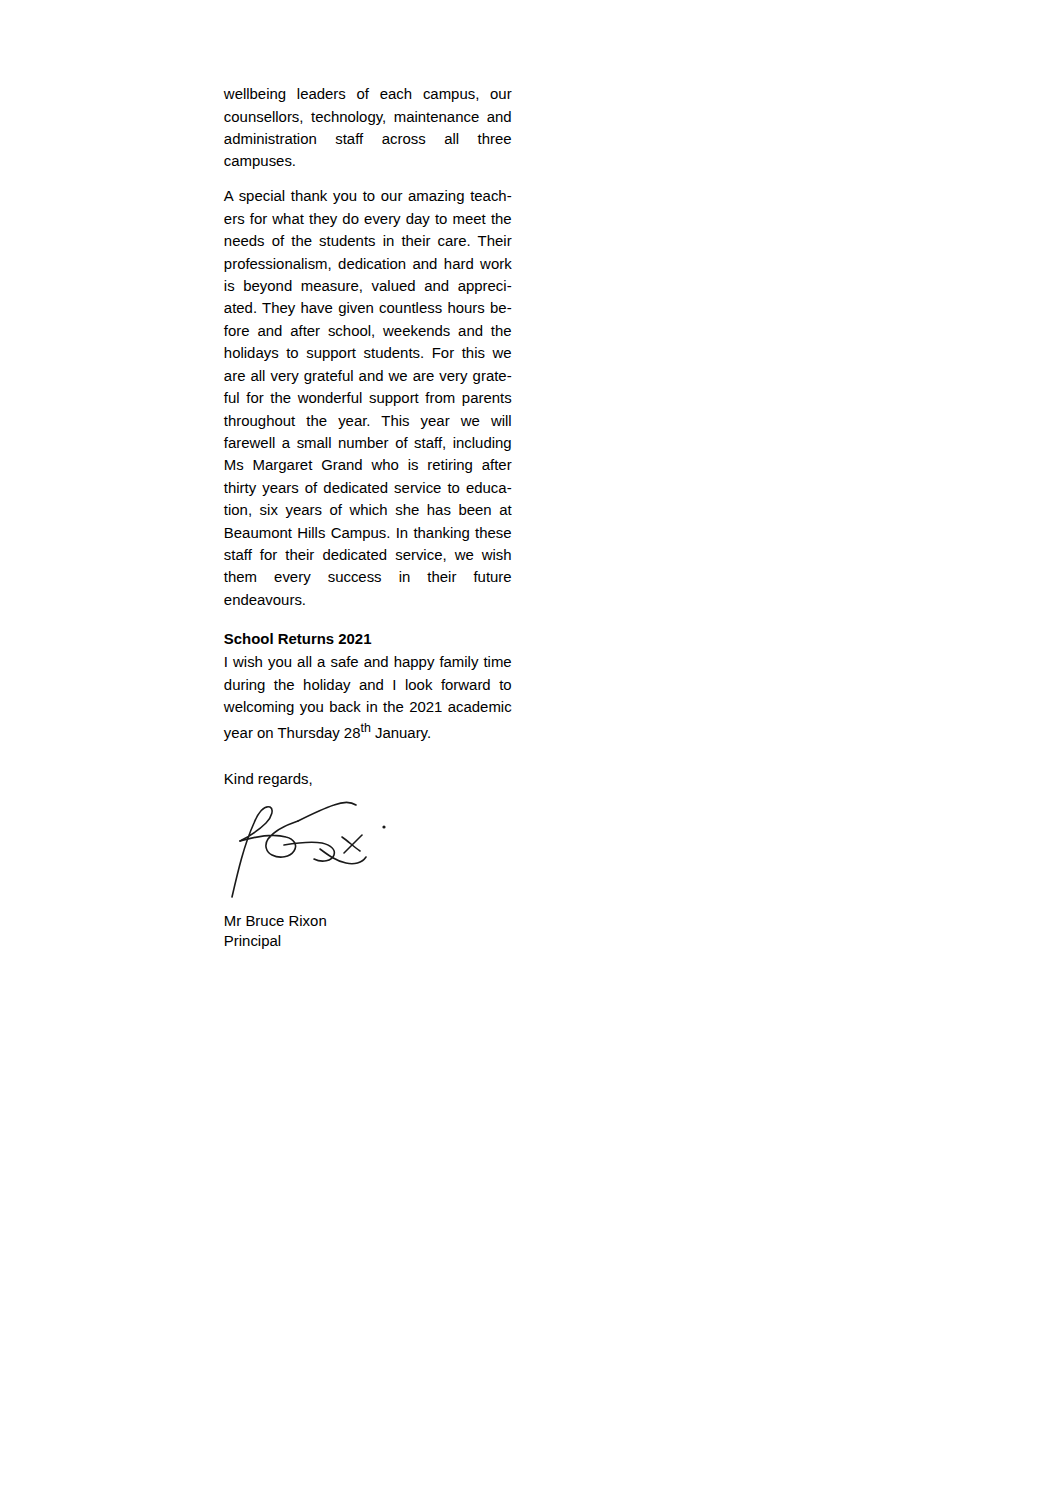wellbeing leaders of each campus, our counsellors, technology, maintenance and administration staff across all three campuses.
A special thank you to our amazing teachers for what they do every day to meet the needs of the students in their care. Their professionalism, dedication and hard work is beyond measure, valued and appreciated. They have given countless hours before and after school, weekends and the holidays to support students. For this we are all very grateful and we are very grateful for the wonderful support from parents throughout the year. This year we will farewell a small number of staff, including Ms Margaret Grand who is retiring after thirty years of dedicated service to education, six years of which she has been at Beaumont Hills Campus. In thanking these staff for their dedicated service, we wish them every success in their future endeavours.
School Returns 2021
I wish you all a safe and happy family time during the holiday and I look forward to welcoming you back in the 2021 academic year on Thursday 28th January.
Kind regards,
Mr Bruce Rixon
Principal